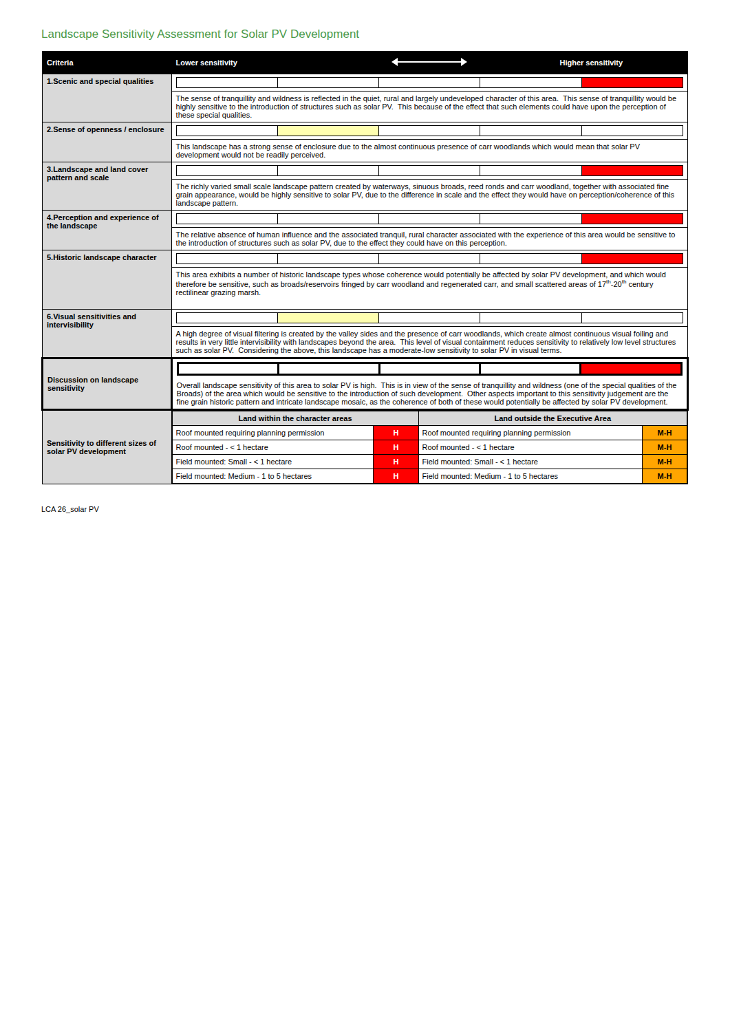Landscape Sensitivity Assessment for Solar PV Development
| Criteria | / Lower sensitivity / / / / Higher sensitivity / |
| 1.Scenic and special qualities | |
| The sense of tranquillity and wildness is reflected in the quiet, rural and largely undeveloped character of this area. This sense of tranquillity would be highly sensitive to the introduction of structures such as solar PV. This because of the effect that such elements could have upon the perception of these special qualities. |
| 2.Sense of openness / enclosure | |
| This landscape has a strong sense of enclosure due to the almost continuous presence of carr woodlands which would mean that solar PV development would not be readily perceived. |
| 3.Landscape and land cover pattern and scale | |
| The richly varied small scale landscape pattern created by waterways, sinuous broads, reed ronds and carr woodland, together with associated fine grain appearance, would be highly sensitive to solar PV, due to the difference in scale and the effect they would have on perception/coherence of this landscape pattern. |
| 4.Perception and experience of the landscape | |
| The relative absence of human influence and the associated tranquil, rural character associated with the experience of this area would be sensitive to the introduction of structures such as solar PV, due to the effect they could have on this perception. |
| 5.Historic landscape character | |
| This area exhibits a number of historic landscape types whose coherence would potentially be affected by solar PV development, and which would therefore be sensitive, such as broads/reservoirs fringed by carr woodland and regenerated carr, and small scattered areas of 17 th -20 th century rectilinear grazing marsh. |
| 6.Visual sensitivities and intervisibility | |
| A high degree of visual filtering is created by the valley sides and the presence of carr woodlands, which create almost continuous visual foiling and results in very little intervisibility with landscapes beyond the area. This level of visual containment reduces sensitivity to relatively low level structures such as solar PV. Considering the above, this landscape has a moderate-low sensitivity to solar PV in visual terms. |
| Discussion on landscape sensitivity | |
| Overall landscape sensitivity of this area to solar PV is high. This is in view of the sense of tranquillity and wildness (one of the special qualities of the Broads) of the area which would be sensitive to the introduction of such development. Other aspects important to this sensitivity judgement are the fine grain historic pattern and intricate landscape mosaic, as the coherence of both of these would potentially be affected by solar PV development. |
| Sensitivity to different sizes of solar PV development | / Land within the character areas / Land outside the Executive Area / / Roof mounted requiring planning permission / H / Roof mounted requiring planning permission / M-H / / Roof mounted - < 1 hectare / H / Roof mounted - < 1 hectare / M-H / / Field mounted: Small - < 1 hectare / H / Field mounted: Small - < 1 hectare / M-H / / Field mounted: Medium - 1 to 5 hectares / H / Field mounted: Medium - 1 to 5 hectares / M-H / |
LCA 26_solar PV